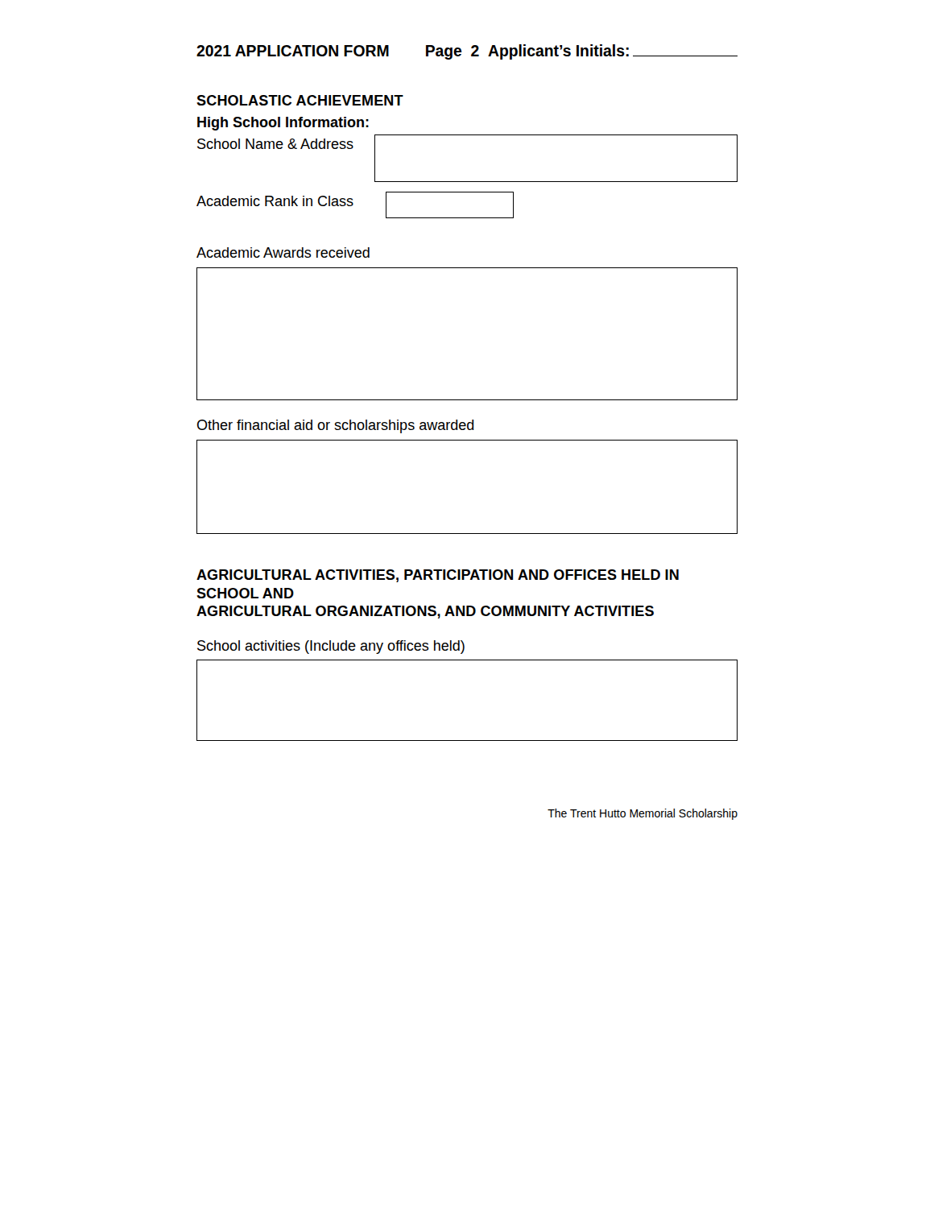2021 APPLICATION FORM
Page 2
Applicant’s Initials:
SCHOLASTIC ACHIEVEMENT
High School Information:
School Name & Address
Academic Rank in Class
Academic Awards received
Other financial aid or scholarships awarded
AGRICULTURAL ACTIVITIES, PARTICIPATION AND OFFICES HELD IN SCHOOL AND
AGRICULTURAL ORGANIZATIONS, AND COMMUNITY ACTIVITIES
School activities (Include any offices held)
The Trent Hutto Memorial Scholarship